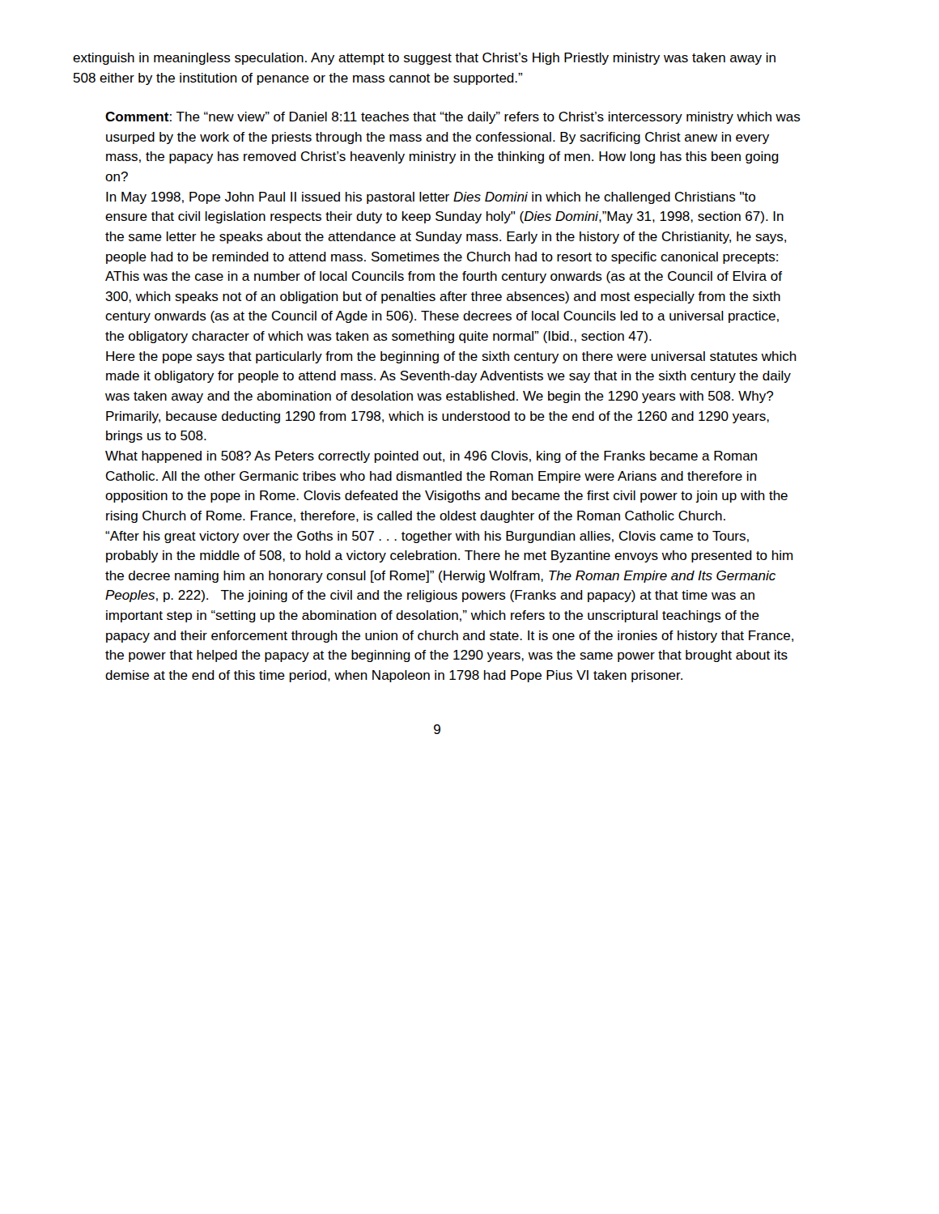extinguish in meaningless speculation. Any attempt to suggest that Christ’s High Priestly ministry was taken away in 508 either by the institution of penance or the mass cannot be supported.”
Comment: The “new view” of Daniel 8:11 teaches that “the daily” refers to Christ’s intercessory ministry which was usurped by the work of the priests through the mass and the confessional. By sacrificing Christ anew in every mass, the papacy has removed Christ’s heavenly ministry in the thinking of men. How long has this been going on?
In May 1998, Pope John Paul II issued his pastoral letter Dies Domini in which he challenged Christians "to ensure that civil legislation respects their duty to keep Sunday holy" (Dies Domini,”May 31, 1998, section 67). In the same letter he speaks about the attendance at Sunday mass. Early in the history of the Christianity, he says, people had to be reminded to attend mass. Sometimes the Church had to resort to specific canonical precepts: AThis was the case in a number of local Councils from the fourth century onwards (as at the Council of Elvira of 300, which speaks not of an obligation but of penalties after three absences) and most especially from the sixth century onwards (as at the Council of Agde in 506). These decrees of local Councils led to a universal practice, the obligatory character of which was taken as something quite normal” (Ibid., section 47).
Here the pope says that particularly from the beginning of the sixth century on there were universal statutes which made it obligatory for people to attend mass. As Seventh-day Adventists we say that in the sixth century the daily was taken away and the abomination of desolation was established. We begin the 1290 years with 508. Why? Primarily, because deducting 1290 from 1798, which is understood to be the end of the 1260 and 1290 years, brings us to 508.
What happened in 508? As Peters correctly pointed out, in 496 Clovis, king of the Franks became a Roman Catholic. All the other Germanic tribes who had dismantled the Roman Empire were Arians and therefore in opposition to the pope in Rome. Clovis defeated the Visigoths and became the first civil power to join up with the rising Church of Rome. France, therefore, is called the oldest daughter of the Roman Catholic Church.
“After his great victory over the Goths in 507 . . . together with his Burgundian allies, Clovis came to Tours, probably in the middle of 508, to hold a victory celebration. There he met Byzantine envoys who presented to him the decree naming him an honorary consul [of Rome]” (Herwig Wolfram, The Roman Empire and Its Germanic Peoples, p. 222). The joining of the civil and the religious powers (Franks and papacy) at that time was an important step in “setting up the abomination of desolation,” which refers to the unscriptural teachings of the papacy and their enforcement through the union of church and state. It is one of the ironies of history that France, the power that helped the papacy at the beginning of the 1290 years, was the same power that brought about its demise at the end of this time period, when Napoleon in 1798 had Pope Pius VI taken prisoner.
9